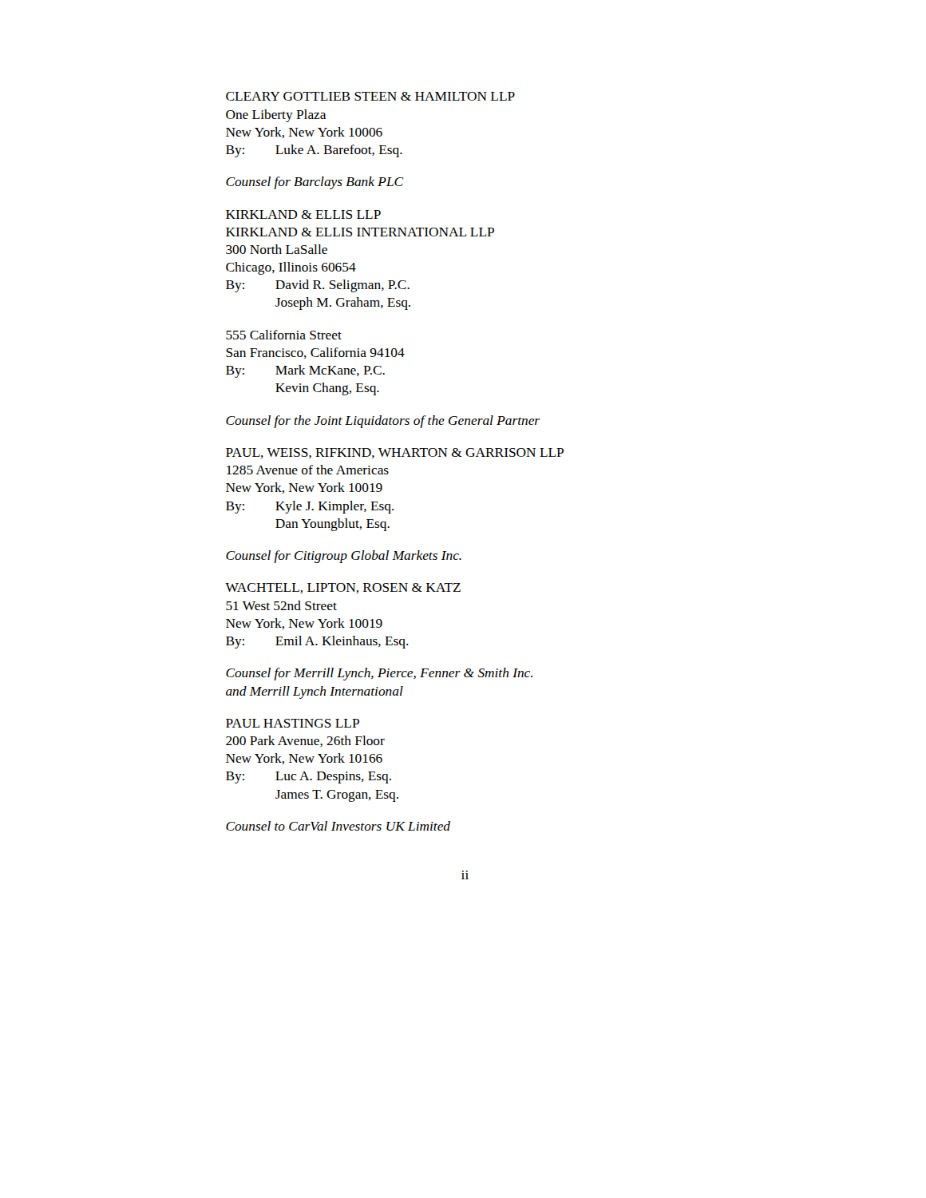CLEARY GOTTLIEB STEEN & HAMILTON LLP
One Liberty Plaza
New York, New York 10006
By: Luke A. Barefoot, Esq.
Counsel for Barclays Bank PLC
KIRKLAND & ELLIS LLP
KIRKLAND & ELLIS INTERNATIONAL LLP
300 North LaSalle
Chicago, Illinois 60654
By: David R. Seligman, P.C. Joseph M. Graham, Esq.
555 California Street
San Francisco, California 94104
By: Mark McKane, P.C. Kevin Chang, Esq.
Counsel for the Joint Liquidators of the General Partner
PAUL, WEISS, RIFKIND, WHARTON & GARRISON LLP
1285 Avenue of the Americas
New York, New York 10019
By: Kyle J. Kimpler, Esq. Dan Youngblut, Esq.
Counsel for Citigroup Global Markets Inc.
WACHTELL, LIPTON, ROSEN & KATZ
51 West 52nd Street
New York, New York 10019
By: Emil A. Kleinhaus, Esq.
Counsel for Merrill Lynch, Pierce, Fenner & Smith Inc.
and Merrill Lynch International
PAUL HASTINGS LLP
200 Park Avenue, 26th Floor
New York, New York 10166
By: Luc A. Despins, Esq. James T. Grogan, Esq.
Counsel to CarVal Investors UK Limited
ii